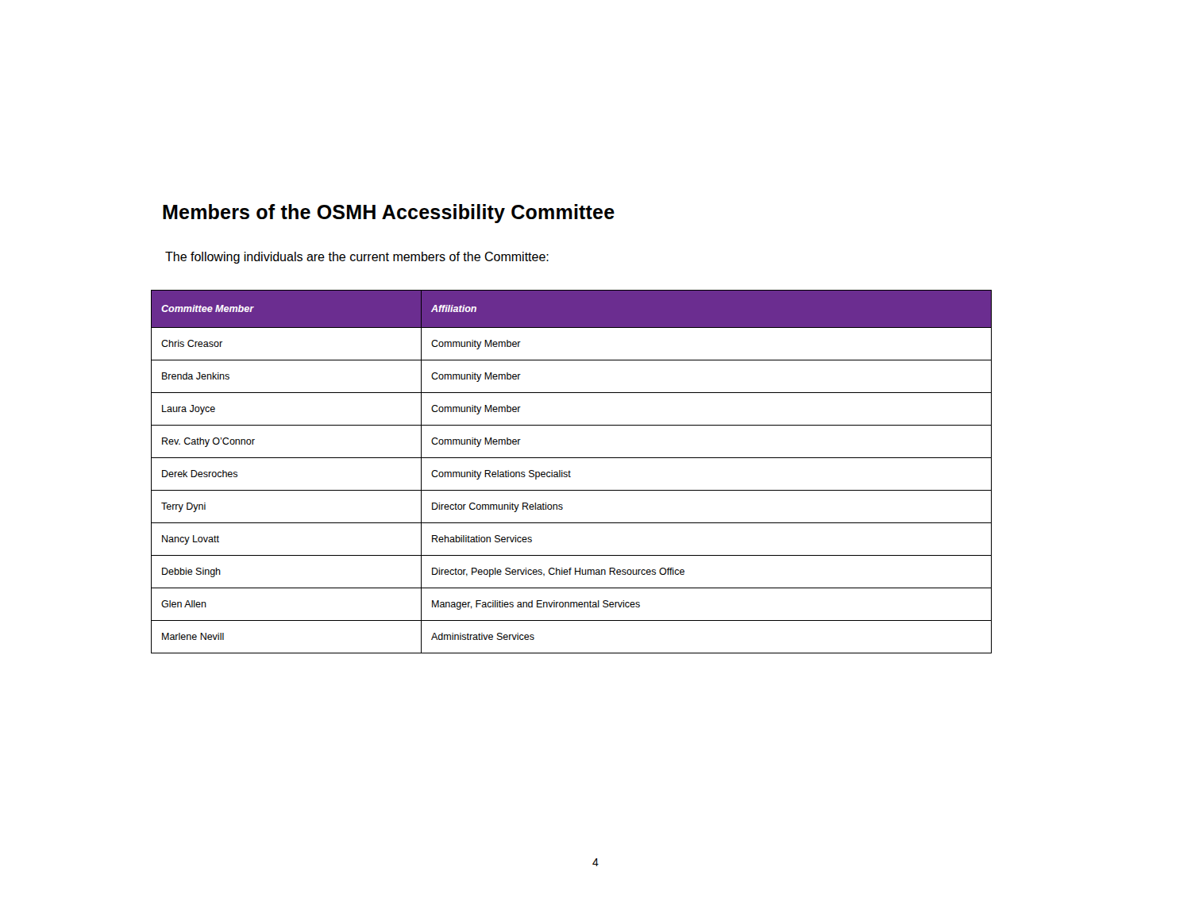Members of the OSMH Accessibility Committee
The following individuals are the current members of the Committee:
| Committee Member | Affiliation |
| --- | --- |
| Chris Creasor | Community Member |
| Brenda Jenkins | Community Member |
| Laura Joyce | Community Member |
| Rev. Cathy O’Connor | Community Member |
| Derek Desroches | Community Relations Specialist |
| Terry Dyni | Director Community Relations |
| Nancy Lovatt | Rehabilitation Services |
| Debbie Singh | Director, People Services, Chief Human Resources Office |
| Glen Allen | Manager, Facilities and Environmental Services |
| Marlene Nevill | Administrative Services |
4